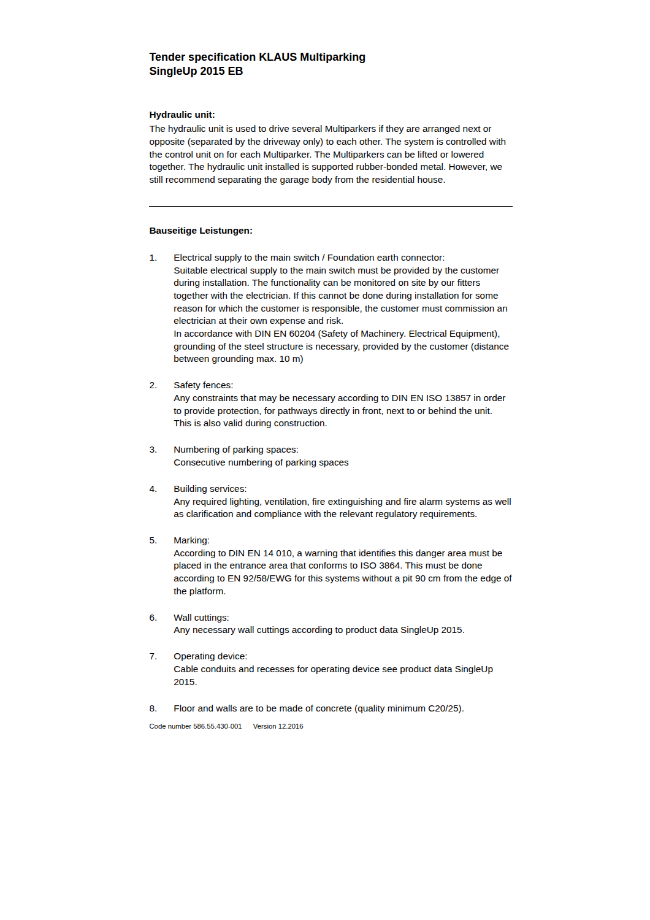Tender specification KLAUS Multiparking
SingleUp 2015 EB
Hydraulic unit:
The hydraulic unit is used to drive several Multiparkers if they are arranged next or opposite (separated by the driveway only) to each other. The system is controlled with the control unit on for each Multiparker. The Multiparkers can be lifted or lowered together. The hydraulic unit installed is supported rubber-bonded metal. However, we still recommend separating the garage body from the residential house.
Bauseitige Leistungen:
1.
Electrical supply to the main switch / Foundation earth connector:
Suitable electrical supply to the main switch must be provided by the customer during installation. The functionality can be monitored on site by our fitters together with the electrician. If this cannot be done during installation for some reason for which the customer is responsible, the customer must commission an electrician at their own expense and risk.
In accordance with DIN EN 60204 (Safety of Machinery. Electrical Equipment), grounding of the steel structure is necessary, provided by the customer (distance between grounding max. 10 m)
2.
Safety fences:
Any constraints that may be necessary according to DIN EN ISO 13857 in order to provide protection, for pathways directly in front, next to or behind the unit. This is also valid during construction.
3.
Numbering of parking spaces:
Consecutive numbering of parking spaces
4.
Building services:
Any required lighting, ventilation, fire extinguishing and fire alarm systems as well as clarification and compliance with the relevant regulatory requirements.
5.
Marking:
According to DIN EN 14 010, a warning that identifies this danger area must be placed in the entrance area that conforms to ISO 3864. This must be done according to EN 92/58/EWG for this systems without a pit 90 cm from the edge of the platform.
6.
Wall cuttings:
Any necessary wall cuttings according to product data SingleUp 2015.
7.
Operating device:
Cable conduits and recesses for operating device see product data SingleUp 2015.
8.
Floor and walls are to be made of concrete (quality minimum C20/25).
Code number 586.55.430-001 Version 12.2016